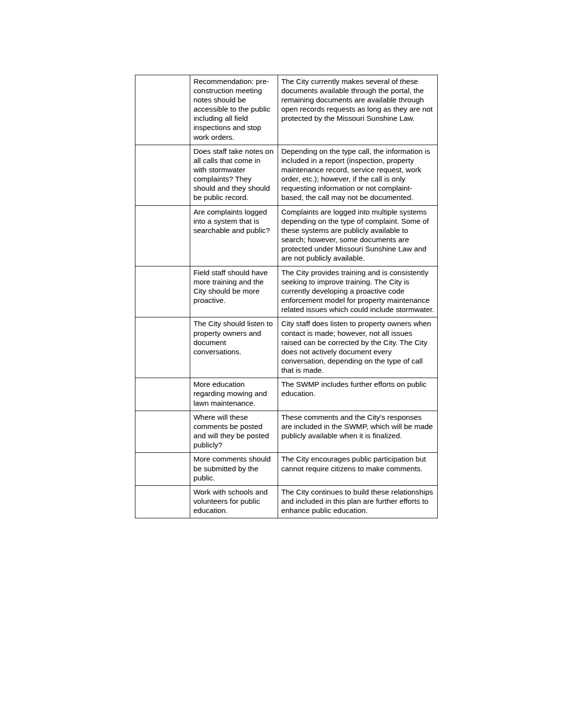| | Recommendation: pre-construction meeting notes should be accessible to the public including all field inspections and stop work orders. | The City currently makes several of these documents available through the portal, the remaining documents are available through open records requests as long as they are not protected by the Missouri Sunshine Law. |
| | Does staff take notes on all calls that come in with stormwater complaints? They should and they should be public record. | Depending on the type call, the information is included in a report (inspection, property maintenance record, service request, work order, etc.); however, if the call is only requesting information or not complaint-based, the call may not be documented. |
| | Are complaints logged into a system that is searchable and public? | Complaints are logged into multiple systems depending on the type of complaint. Some of these systems are publicly available to search; however, some documents are protected under Missouri Sunshine Law and are not publicly available. |
| | Field staff should have more training and the City should be more proactive. | The City provides training and is consistently seeking to improve training. The City is currently developing a proactive code enforcement model for property maintenance related issues which could include stormwater. |
| | The City should listen to property owners and document conversations. | City staff does listen to property owners when contact is made; however, not all issues raised can be corrected by the City. The City does not actively document every conversation, depending on the type of call that is made. |
| | More education regarding mowing and lawn maintenance. | The SWMP includes further efforts on public education. |
| | Where will these comments be posted and will they be posted publicly? | These comments and the City's responses are included in the SWMP, which will be made publicly available when it is finalized. |
| | More comments should be submitted by the public. | The City encourages public participation but cannot require citizens to make comments. |
| | Work with schools and volunteers for public education. | The City continues to build these relationships and included in this plan are further efforts to enhance public education. |